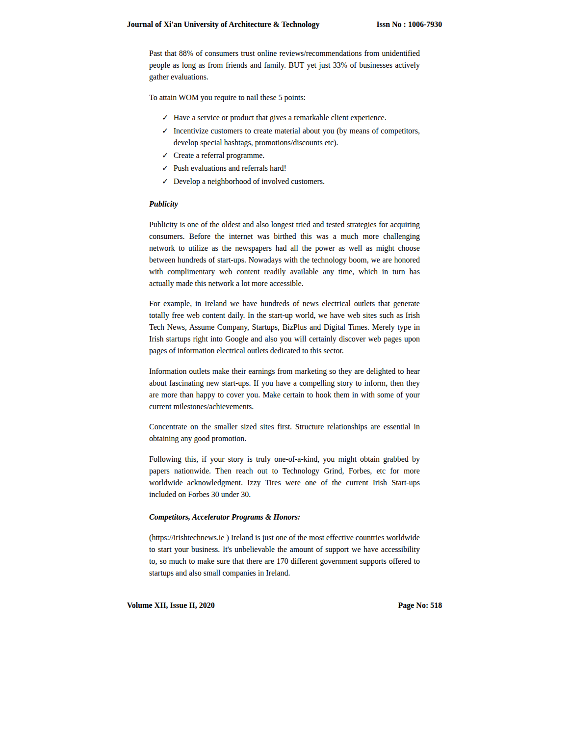Journal of Xi'an University of Architecture & Technology
Issn No : 1006-7930
Past that 88% of consumers trust online reviews/recommendations from unidentified people as long as from friends and family. BUT yet just 33% of businesses actively gather evaluations.
To attain WOM you require to nail these 5 points:
Have a service or product that gives a remarkable client experience.
Incentivize customers to create material about you (by means of competitors, develop special hashtags, promotions/discounts etc).
Create a referral programme.
Push evaluations and referrals hard!
Develop a neighborhood of involved customers.
Publicity
Publicity is one of the oldest and also longest tried and tested strategies for acquiring consumers. Before the internet was birthed this was a much more challenging network to utilize as the newspapers had all the power as well as might choose between hundreds of start-ups. Nowadays with the technology boom, we are honored with complimentary web content readily available any time, which in turn has actually made this network a lot more accessible.
For example, in Ireland we have hundreds of news electrical outlets that generate totally free web content daily. In the start-up world, we have web sites such as Irish Tech News, Assume Company, Startups, BizPlus and Digital Times. Merely type in Irish startups right into Google and also you will certainly discover web pages upon pages of information electrical outlets dedicated to this sector.
Information outlets make their earnings from marketing so they are delighted to hear about fascinating new start-ups. If you have a compelling story to inform, then they are more than happy to cover you. Make certain to hook them in with some of your current milestones/achievements.
Concentrate on the smaller sized sites first. Structure relationships are essential in obtaining any good promotion.
Following this, if your story is truly one-of-a-kind, you might obtain grabbed by papers nationwide. Then reach out to Technology Grind, Forbes, etc for more worldwide acknowledgment. Izzy Tires were one of the current Irish Start-ups included on Forbes 30 under 30.
Competitors, Accelerator Programs & Honors:
(https://irishtechnews.ie ) Ireland is just one of the most effective countries worldwide to start your business. It's unbelievable the amount of support we have accessibility to, so much to make sure that there are 170 different government supports offered to startups and also small companies in Ireland.
Volume XII, Issue II, 2020
Page No: 518